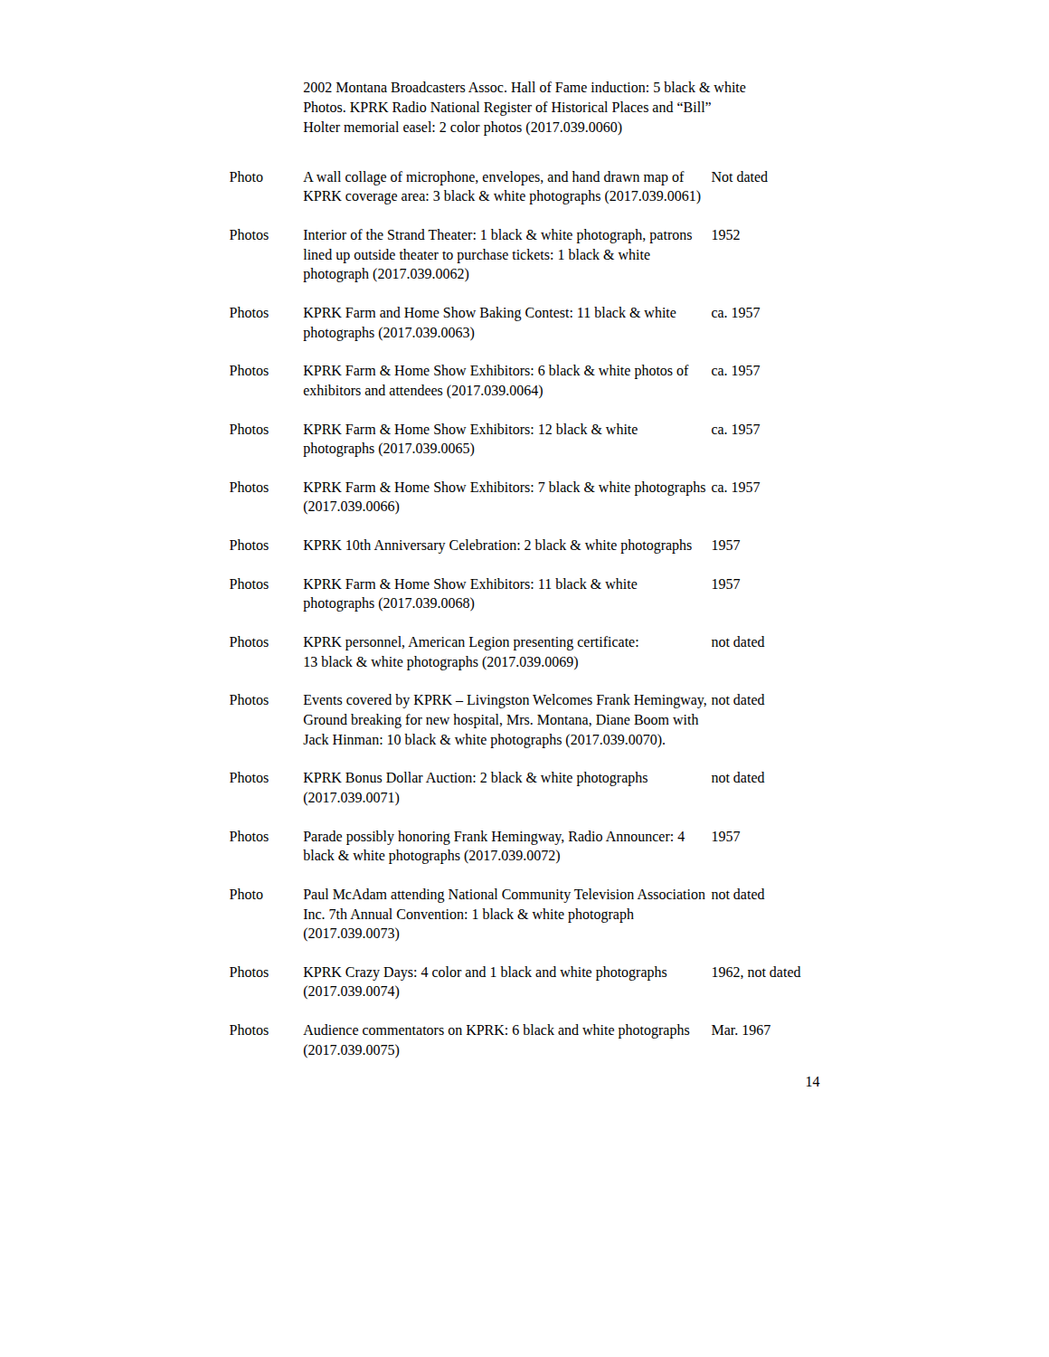2002 Montana Broadcasters Assoc. Hall of Fame induction: 5 black & white
Photos. KPRK Radio National Register of Historical Places and “Bill”
Holter memorial easel: 2 color photos (2017.039.0060)
| Photo | A wall collage of microphone, envelopes, and hand drawn map of KPRK coverage area: 3 black & white photographs (2017.039.0061) | Not dated |
| Photos | Interior of the Strand Theater: 1 black & white photograph, patrons lined up outside theater to purchase tickets: 1 black & white photograph (2017.039.0062) | 1952 |
| Photos | KPRK Farm and Home Show Baking Contest: 11 black & white photographs (2017.039.0063) | ca. 1957 |
| Photos | KPRK Farm & Home Show Exhibitors: 6 black & white photos of exhibitors and attendees (2017.039.0064) | ca. 1957 |
| Photos | KPRK Farm & Home Show Exhibitors: 12 black & white photographs (2017.039.0065) | ca. 1957 |
| Photos | KPRK Farm & Home Show Exhibitors: 7 black & white photographs (2017.039.0066) | ca. 1957 |
| Photos | KPRK 10th Anniversary Celebration: 2 black & white photographs | 1957 |
| Photos | KPRK Farm & Home Show Exhibitors: 11 black & white photographs (2017.039.0068) | 1957 |
| Photos | KPRK personnel, American Legion presenting certificate: 13 black & white photographs (2017.039.0069) | not dated |
| Photos | Events covered by KPRK – Livingston Welcomes Frank Hemingway, Ground breaking for new hospital, Mrs. Montana, Diane Boom with Jack Hinman: 10 black & white photographs (2017.039.0070). | not dated |
| Photos | KPRK Bonus Dollar Auction: 2 black & white photographs (2017.039.0071) | not dated |
| Photos | Parade possibly honoring Frank Hemingway, Radio Announcer: 4 black & white photographs (2017.039.0072) | 1957 |
| Photo | Paul McAdam attending National Community Television Association Inc. 7th Annual Convention: 1 black & white photograph (2017.039.0073) | not dated |
| Photos | KPRK Crazy Days: 4 color and 1 black and white photographs (2017.039.0074) | 1962, not dated |
| Photos | Audience commentators on KPRK: 6 black and white photographs (2017.039.0075) | Mar. 1967 |
14